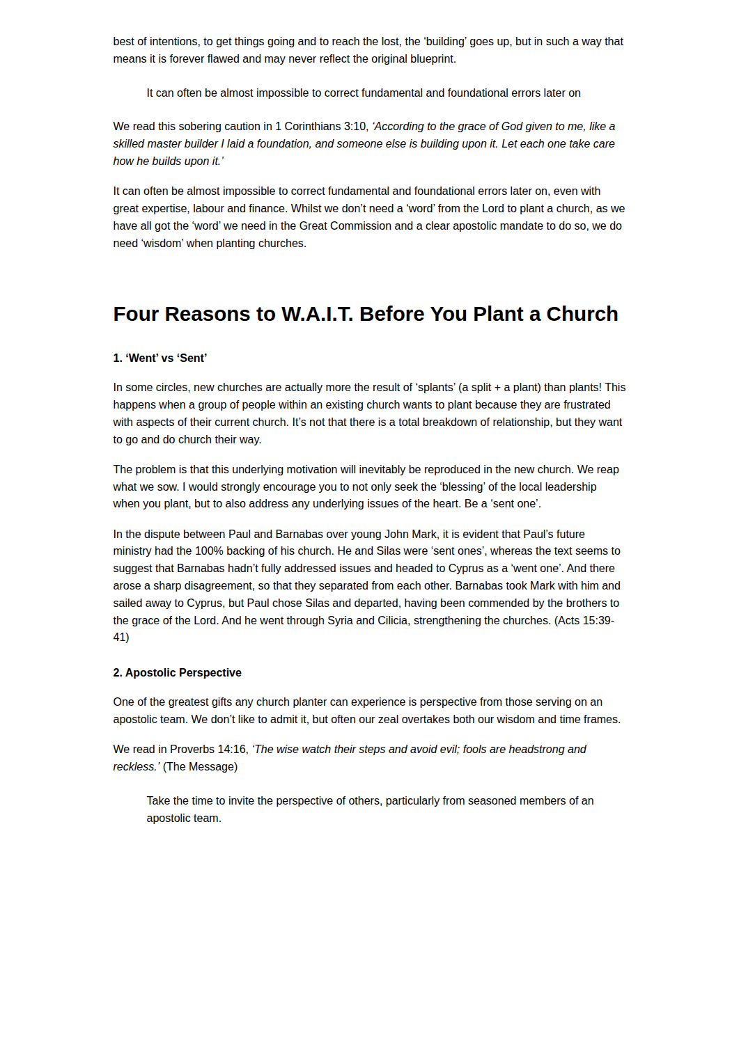best of intentions, to get things going and to reach the lost, the ‘building’ goes up, but in such a way that means it is forever flawed and may never reflect the original blueprint.
It can often be almost impossible to correct fundamental and foundational errors later on
We read this sobering caution in 1 Corinthians 3:10, ‘According to the grace of God given to me, like a skilled master builder I laid a foundation, and someone else is building upon it. Let each one take care how he builds upon it.’
It can often be almost impossible to correct fundamental and foundational errors later on, even with great expertise, labour and finance. Whilst we don’t need a ‘word’ from the Lord to plant a church, as we have all got the ‘word’ we need in the Great Commission and a clear apostolic mandate to do so, we do need ‘wisdom’ when planting churches.
Four Reasons to W.A.I.T. Before You Plant a Church
1. ‘Went’ vs ‘Sent’
In some circles, new churches are actually more the result of ‘splants’ (a split + a plant) than plants! This happens when a group of people within an existing church wants to plant because they are frustrated with aspects of their current church. It’s not that there is a total breakdown of relationship, but they want to go and do church their way.
The problem is that this underlying motivation will inevitably be reproduced in the new church. We reap what we sow. I would strongly encourage you to not only seek the ‘blessing’ of the local leadership when you plant, but to also address any underlying issues of the heart. Be a ‘sent one’.
In the dispute between Paul and Barnabas over young John Mark, it is evident that Paul’s future ministry had the 100% backing of his church. He and Silas were ‘sent ones’, whereas the text seems to suggest that Barnabas hadn’t fully addressed issues and headed to Cyprus as a ‘went one’. And there arose a sharp disagreement, so that they separated from each other. Barnabas took Mark with him and sailed away to Cyprus, but Paul chose Silas and departed, having been commended by the brothers to the grace of the Lord. And he went through Syria and Cilicia, strengthening the churches. (Acts 15:39-41)
2. Apostolic Perspective
One of the greatest gifts any church planter can experience is perspective from those serving on an apostolic team. We don’t like to admit it, but often our zeal overtakes both our wisdom and time frames.
We read in Proverbs 14:16, ‘The wise watch their steps and avoid evil; fools are headstrong and reckless.’ (The Message)
Take the time to invite the perspective of others, particularly from seasoned members of an apostolic team.